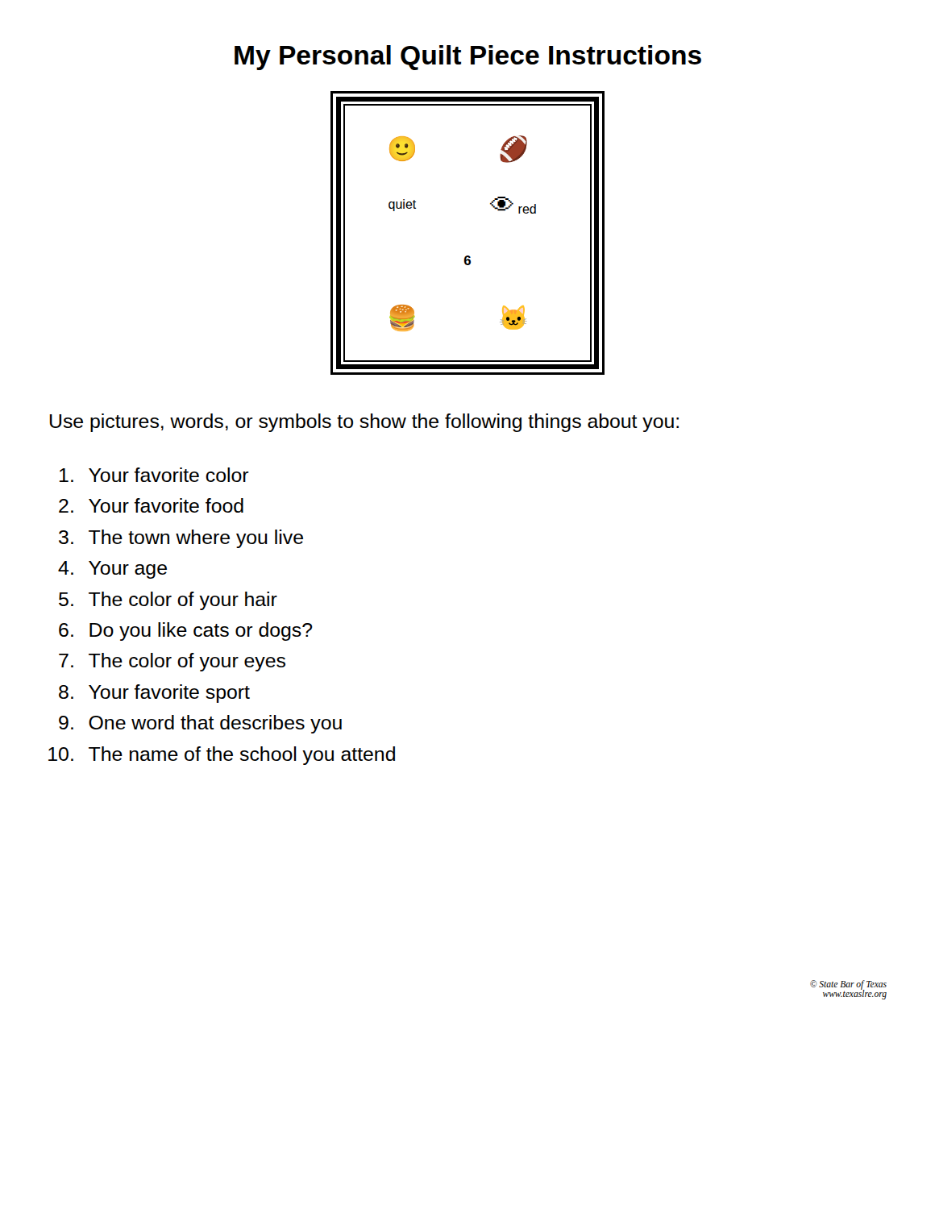My Personal Quilt Piece Instructions
| 🙂 | 🏈 |
| quiet | 👁 red |
| 6 |
| 🍔 | 🐱 |
Use pictures, words, or symbols to show the following things about you:
Your favorite color
Your favorite food
The town where you live
Your age
The color of your hair
Do you like cats or dogs?
The color of your eyes
Your favorite sport
One word that describes you
The name of the school you attend
© State Bar of Texas
www.texaslre.org